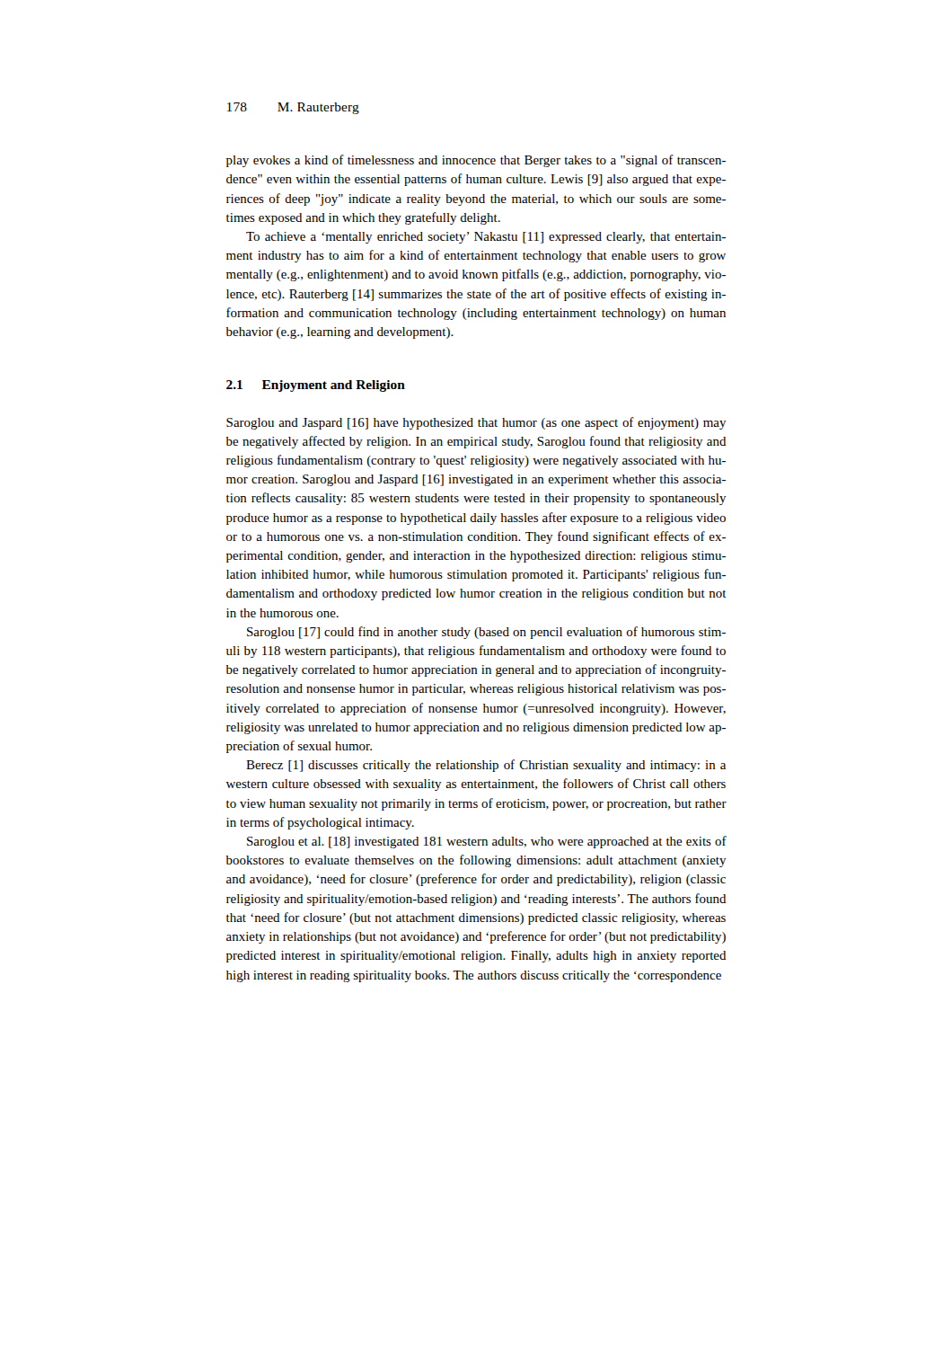178 M. Rauterberg
play evokes a kind of timelessness and innocence that Berger takes to a "signal of transcendence" even within the essential patterns of human culture. Lewis [9] also argued that experiences of deep "joy" indicate a reality beyond the material, to which our souls are sometimes exposed and in which they gratefully delight.
To achieve a ‘mentally enriched society’ Nakastu [11] expressed clearly, that entertainment industry has to aim for a kind of entertainment technology that enable users to grow mentally (e.g., enlightenment) and to avoid known pitfalls (e.g., addiction, pornography, violence, etc). Rauterberg [14] summarizes the state of the art of positive effects of existing information and communication technology (including entertainment technology) on human behavior (e.g., learning and development).
2.1 Enjoyment and Religion
Saroglou and Jaspard [16] have hypothesized that humor (as one aspect of enjoyment) may be negatively affected by religion. In an empirical study, Saroglou found that religiosity and religious fundamentalism (contrary to 'quest' religiosity) were negatively associated with humor creation. Saroglou and Jaspard [16] investigated in an experiment whether this association reflects causality: 85 western students were tested in their propensity to spontaneously produce humor as a response to hypothetical daily hassles after exposure to a religious video or to a humorous one vs. a non-stimulation condition. They found significant effects of experimental condition, gender, and interaction in the hypothesized direction: religious stimulation inhibited humor, while humorous stimulation promoted it. Participants' religious fundamentalism and orthodoxy predicted low humor creation in the religious condition but not in the humorous one.
Saroglou [17] could find in another study (based on pencil evaluation of humorous stimuli by 118 western participants), that religious fundamentalism and orthodoxy were found to be negatively correlated to humor appreciation in general and to appreciation of incongruity-resolution and nonsense humor in particular, whereas religious historical relativism was positively correlated to appreciation of nonsense humor (=unresolved incongruity). However, religiosity was unrelated to humor appreciation and no religious dimension predicted low appreciation of sexual humor.
Berecz [1] discusses critically the relationship of Christian sexuality and intimacy: in a western culture obsessed with sexuality as entertainment, the followers of Christ call others to view human sexuality not primarily in terms of eroticism, power, or procreation, but rather in terms of psychological intimacy.
Saroglou et al. [18] investigated 181 western adults, who were approached at the exits of bookstores to evaluate themselves on the following dimensions: adult attachment (anxiety and avoidance), ‘need for closure’ (preference for order and predictability), religion (classic religiosity and spirituality/emotion-based religion) and ‘reading interests’. The authors found that ‘need for closure’ (but not attachment dimensions) predicted classic religiosity, whereas anxiety in relationships (but not avoidance) and ‘preference for order’ (but not predictability) predicted interest in spirituality/emotional religion. Finally, adults high in anxiety reported high interest in reading spirituality books. The authors discuss critically the ‘correspondence